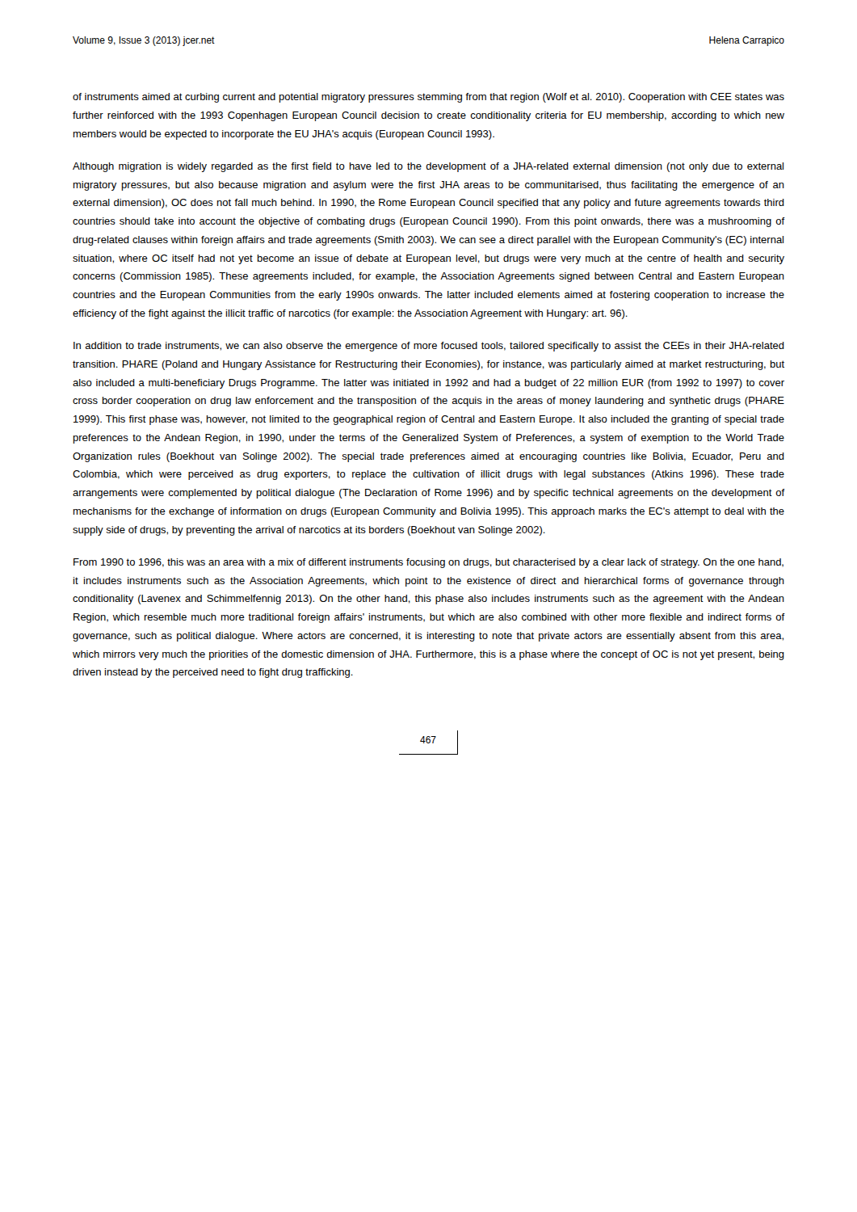Volume 9, Issue 3 (2013) jcer.net Helena Carrapico
of instruments aimed at curbing current and potential migratory pressures stemming from that region (Wolf et al. 2010). Cooperation with CEE states was further reinforced with the 1993 Copenhagen European Council decision to create conditionality criteria for EU membership, according to which new members would be expected to incorporate the EU JHA's acquis (European Council 1993).
Although migration is widely regarded as the first field to have led to the development of a JHA-related external dimension (not only due to external migratory pressures, but also because migration and asylum were the first JHA areas to be communitarised, thus facilitating the emergence of an external dimension), OC does not fall much behind. In 1990, the Rome European Council specified that any policy and future agreements towards third countries should take into account the objective of combating drugs (European Council 1990). From this point onwards, there was a mushrooming of drug-related clauses within foreign affairs and trade agreements (Smith 2003). We can see a direct parallel with the European Community's (EC) internal situation, where OC itself had not yet become an issue of debate at European level, but drugs were very much at the centre of health and security concerns (Commission 1985). These agreements included, for example, the Association Agreements signed between Central and Eastern European countries and the European Communities from the early 1990s onwards. The latter included elements aimed at fostering cooperation to increase the efficiency of the fight against the illicit traffic of narcotics (for example: the Association Agreement with Hungary: art. 96).
In addition to trade instruments, we can also observe the emergence of more focused tools, tailored specifically to assist the CEEs in their JHA-related transition. PHARE (Poland and Hungary Assistance for Restructuring their Economies), for instance, was particularly aimed at market restructuring, but also included a multi-beneficiary Drugs Programme. The latter was initiated in 1992 and had a budget of 22 million EUR (from 1992 to 1997) to cover cross border cooperation on drug law enforcement and the transposition of the acquis in the areas of money laundering and synthetic drugs (PHARE 1999). This first phase was, however, not limited to the geographical region of Central and Eastern Europe. It also included the granting of special trade preferences to the Andean Region, in 1990, under the terms of the Generalized System of Preferences, a system of exemption to the World Trade Organization rules (Boekhout van Solinge 2002). The special trade preferences aimed at encouraging countries like Bolivia, Ecuador, Peru and Colombia, which were perceived as drug exporters, to replace the cultivation of illicit drugs with legal substances (Atkins 1996). These trade arrangements were complemented by political dialogue (The Declaration of Rome 1996) and by specific technical agreements on the development of mechanisms for the exchange of information on drugs (European Community and Bolivia 1995). This approach marks the EC's attempt to deal with the supply side of drugs, by preventing the arrival of narcotics at its borders (Boekhout van Solinge 2002).
From 1990 to 1996, this was an area with a mix of different instruments focusing on drugs, but characterised by a clear lack of strategy. On the one hand, it includes instruments such as the Association Agreements, which point to the existence of direct and hierarchical forms of governance through conditionality (Lavenex and Schimmelfennig 2013). On the other hand, this phase also includes instruments such as the agreement with the Andean Region, which resemble much more traditional foreign affairs' instruments, but which are also combined with other more flexible and indirect forms of governance, such as political dialogue. Where actors are concerned, it is interesting to note that private actors are essentially absent from this area, which mirrors very much the priorities of the domestic dimension of JHA. Furthermore, this is a phase where the concept of OC is not yet present, being driven instead by the perceived need to fight drug trafficking.
467